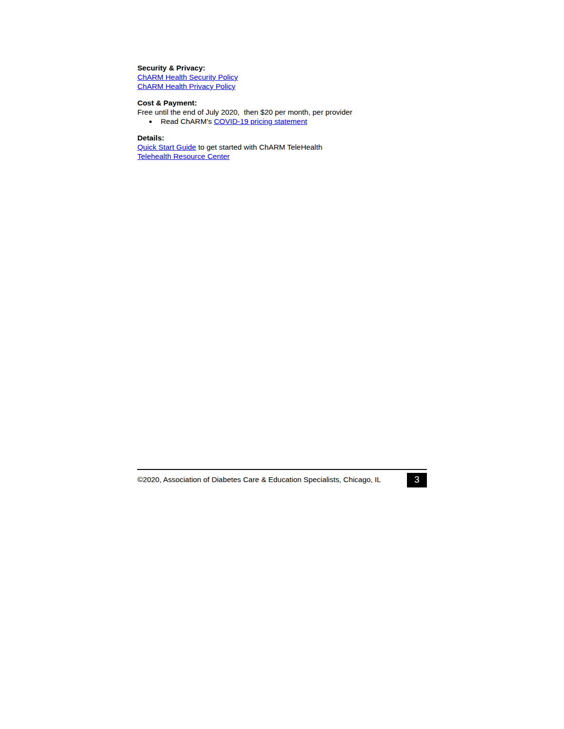Security & Privacy:
ChARM Health Security Policy
ChARM Health Privacy Policy
Cost & Payment:
Free until the end of July 2020, then $20 per month, per provider
Read ChARM’s COVID-19 pricing statement
Details:
Quick Start Guide to get started with ChARM TeleHealth
Telehealth Resource Center
©2020, Association of Diabetes Care & Education Specialists, Chicago, IL
3